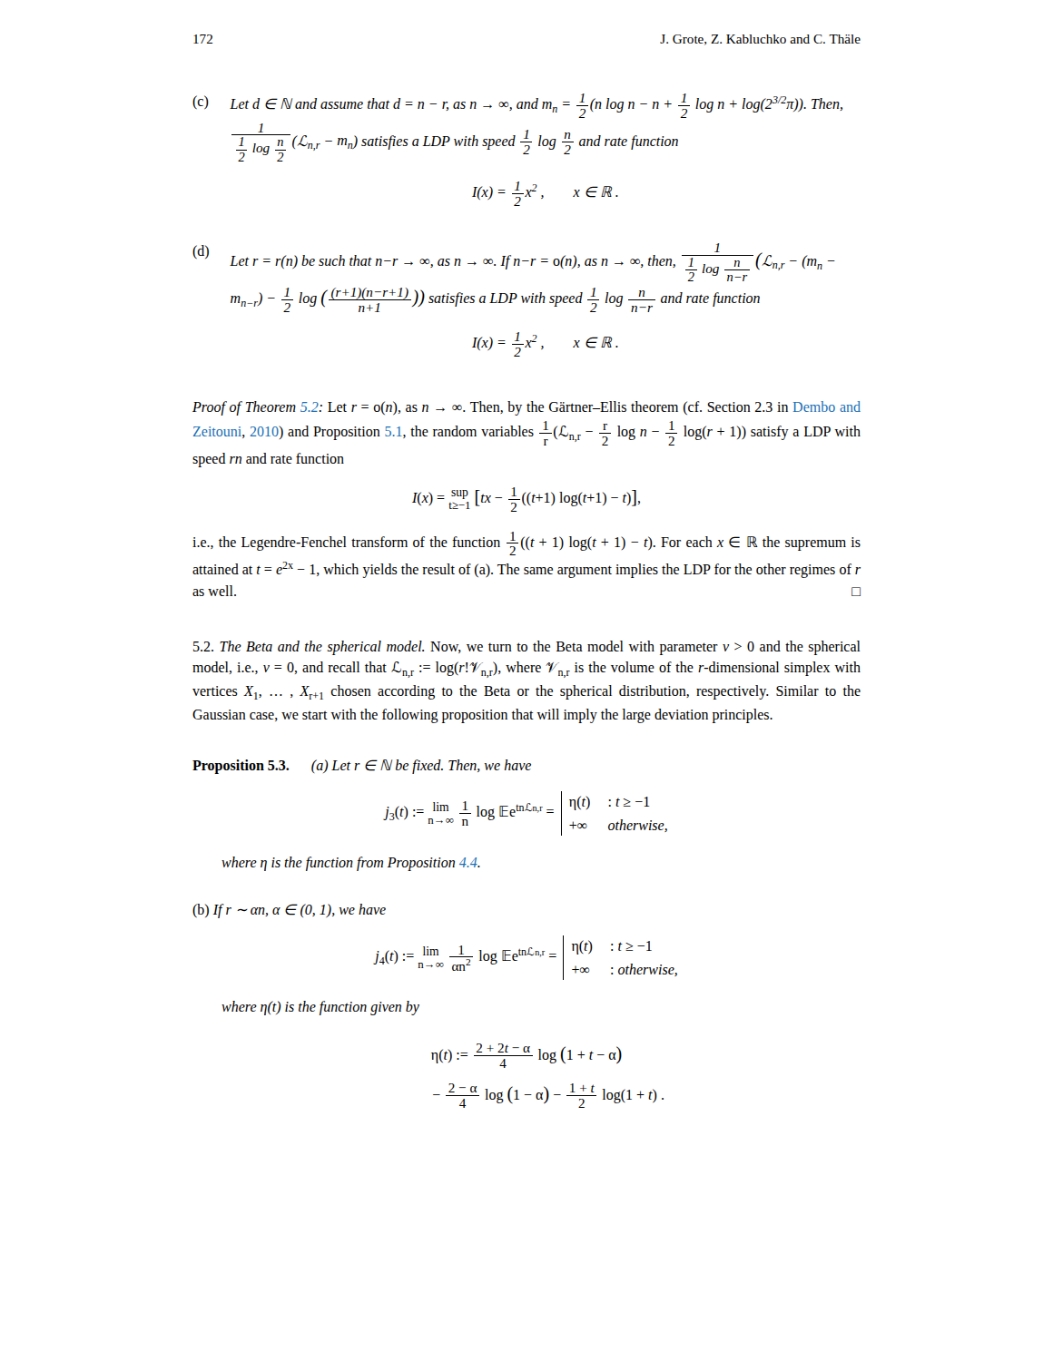172 J. Grote, Z. Kabluchko and C. Thäle
(c) Let d ∈ ℕ and assume that d = n − r, as n → ∞, and mn = 12(n log n − n + 12 log n + log(23/2π)). Then, 112 log n 2(ℒn,r − mn) satisfies a LDP with speed 12 log n 2 and rate function
I(x) = 12 x 2 , x ∈ ℝ .
(d) Let r = r(n) be such that n−r → ∞, as n → ∞. If n−r = o(n), as n → ∞, then, 112 log nn−r(ℒn,r − (mn − mn−r) − 12 log ((r+1)(n−r+1) n+1)) satisfies a LDP with speed 12 log nn−r and rate function
I(x) = 12 x 2 , x ∈ ℝ .
Proof of Theorem 5.2: Let r = o(n), as n → ∞. Then, by the Gärtner–Ellis theorem (cf. Section 2.3 in Dembo and Zeitouni, 2010) and Proposition 5.1, the random variables 1 r(ℒn,r − r 2 log n − 12 log(r + 1)) satisfy a LDP with speed rn and rate function
I(x) = sup
t≥−1 [tx − 12((t+1) log(t+1) − t)],
i.e., the Legendre-Fenchel transform of the function 12((t + 1) log(t + 1) − t). For each x ∈ ℝ the supremum is attained at t = e 2x − 1, which yields the result of (a). The same argument implies the LDP for the other regimes of r as well. □
5.2. The Beta and the spherical model. Now, we turn to the Beta model with parameter ν > 0 and the spherical model, i.e., ν = 0, and recall that ℒn,r := log(r!𝒱n,r), where 𝒱n,r is the volume of the r-dimensional simplex with vertices X 1, … , Xr+1 chosen according to the Beta or the spherical distribution, respectively. Similar to the Gaussian case, we start with the following proposition that will imply the large deviation principles.
Proposition 5.3. (a) Let r ∈ ℕ be fixed. Then, we have
j 3(t) := lim
n→∞ 1 n log 𝔼etnℒn,r = η(t): t ≥ −1 +∞otherwise,
where η is the function from Proposition 4.4.
(b) If r ∼ αn, α ∈ (0, 1), we have
j 4(t) := lim
n→∞ 1 αn2 log 𝔼etnℒn,r = η(t): t ≥ −1 +∞: otherwise,
where η(t) is the function given by
η(t) := 2 + 2t − α 4 log (1 + t − α)
− 2 − α 4 log (1 − α) − 1 + t 2 log(1 + t) .